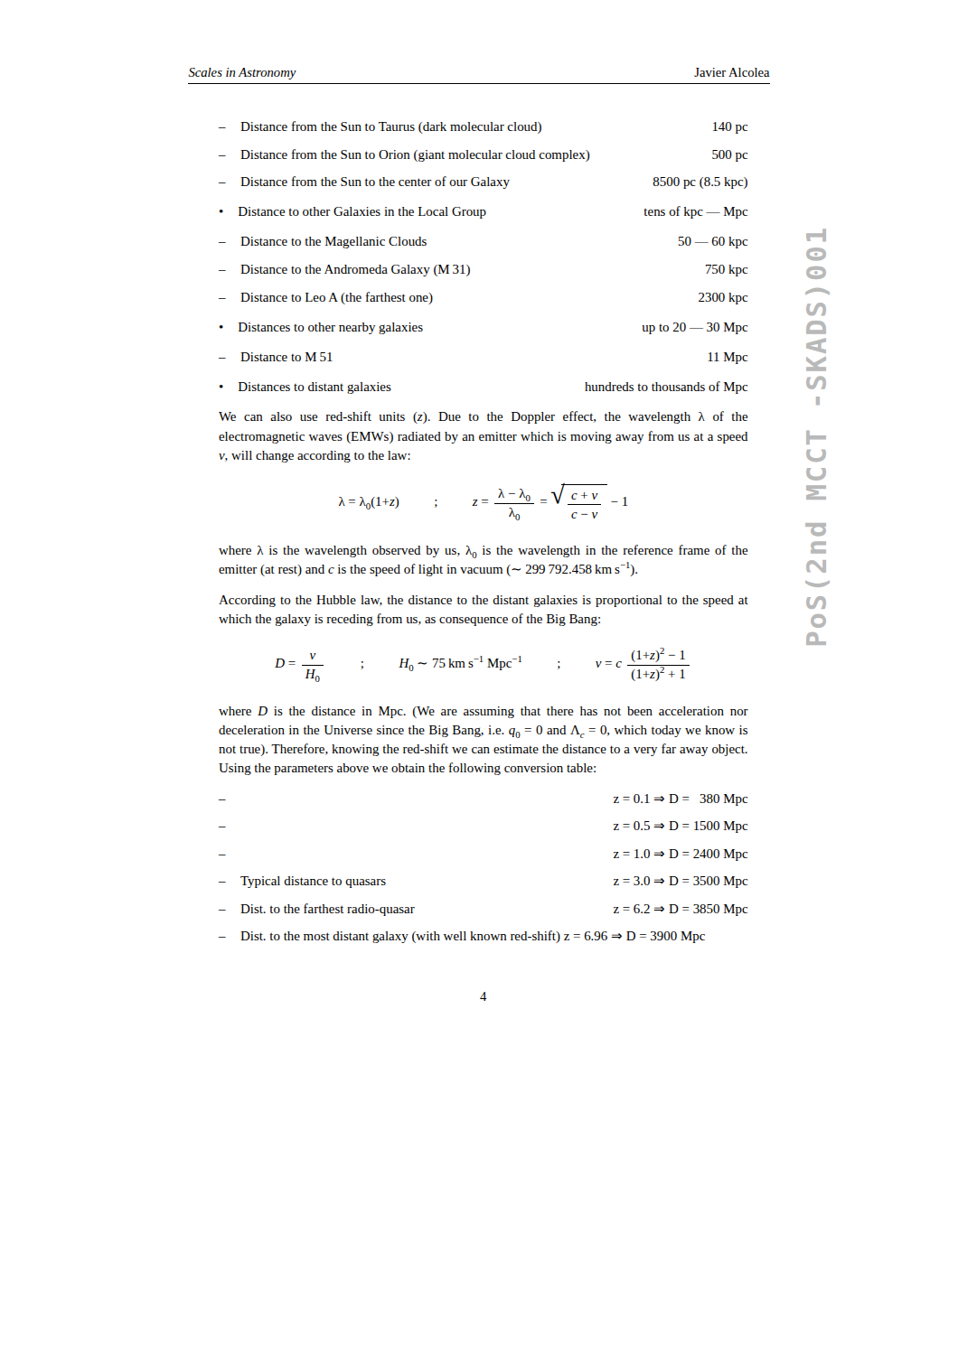Scales in Astronomy
Javier Alcolea
PoS(2nd MCCT -SKADS)001
Distance from the Sun to Taurus (dark molecular cloud) 140 pc
Distance from the Sun to Orion (giant molecular cloud complex) 500 pc
Distance from the Sun to the center of our Galaxy 8500 pc (8.5 kpc)
Distance to other Galaxies in the Local Group tens of kpc — Mpc
Distance to the Magellanic Clouds 50 — 60 kpc
Distance to the Andromeda Galaxy (M 31) 750 kpc
Distance to Leo A (the farthest one) 2300 kpc
Distances to other nearby galaxies up to 20 — 30 Mpc
Distance to M 51 11 Mpc
Distances to distant galaxies hundreds to thousands of Mpc
We can also use red-shift units (z). Due to the Doppler effect, the wavelength λ of the electromagnetic waves (EMWs) radiated by an emitter which is moving away from us at a speed v, will change according to the law:
λ = λ0(1+z) ; z = λ − λ0 λ0 = c + v c − v − 1
where λ is the wavelength observed by us, λ0 is the wavelength in the reference frame of the emitter (at rest) and c is the speed of light in vacuum (∼ 299 792.458 km s−1).
According to the Hubble law, the distance to the distant galaxies is proportional to the speed at which the galaxy is receding from us, as consequence of the Big Bang:
D = v H0 ; H0 ∼ 75 km s−1 Mpc−1 ; v = c (1+z)2 − 1 (1+z)2 + 1
where D is the distance in Mpc. (We are assuming that there has not been acceleration nor deceleration in the Universe since the Big Bang, i.e. q0 = 0 and Λc = 0, which today we know is not true). Therefore, knowing the red-shift we can estimate the distance to a very far away object. Using the parameters above we obtain the following conversion table:
z = 0.1 ⇒ D = 380 Mpc
z = 0.5 ⇒ D = 1500 Mpc
z = 1.0 ⇒ D = 2400 Mpc
Typical distance to quasars z = 3.0 ⇒ D = 3500 Mpc
Dist. to the farthest radio-quasar z = 6.2 ⇒ D = 3850 Mpc
Dist. to the most distant galaxy (with well known red-shift) z = 6.96 ⇒ D = 3900 Mpc
4